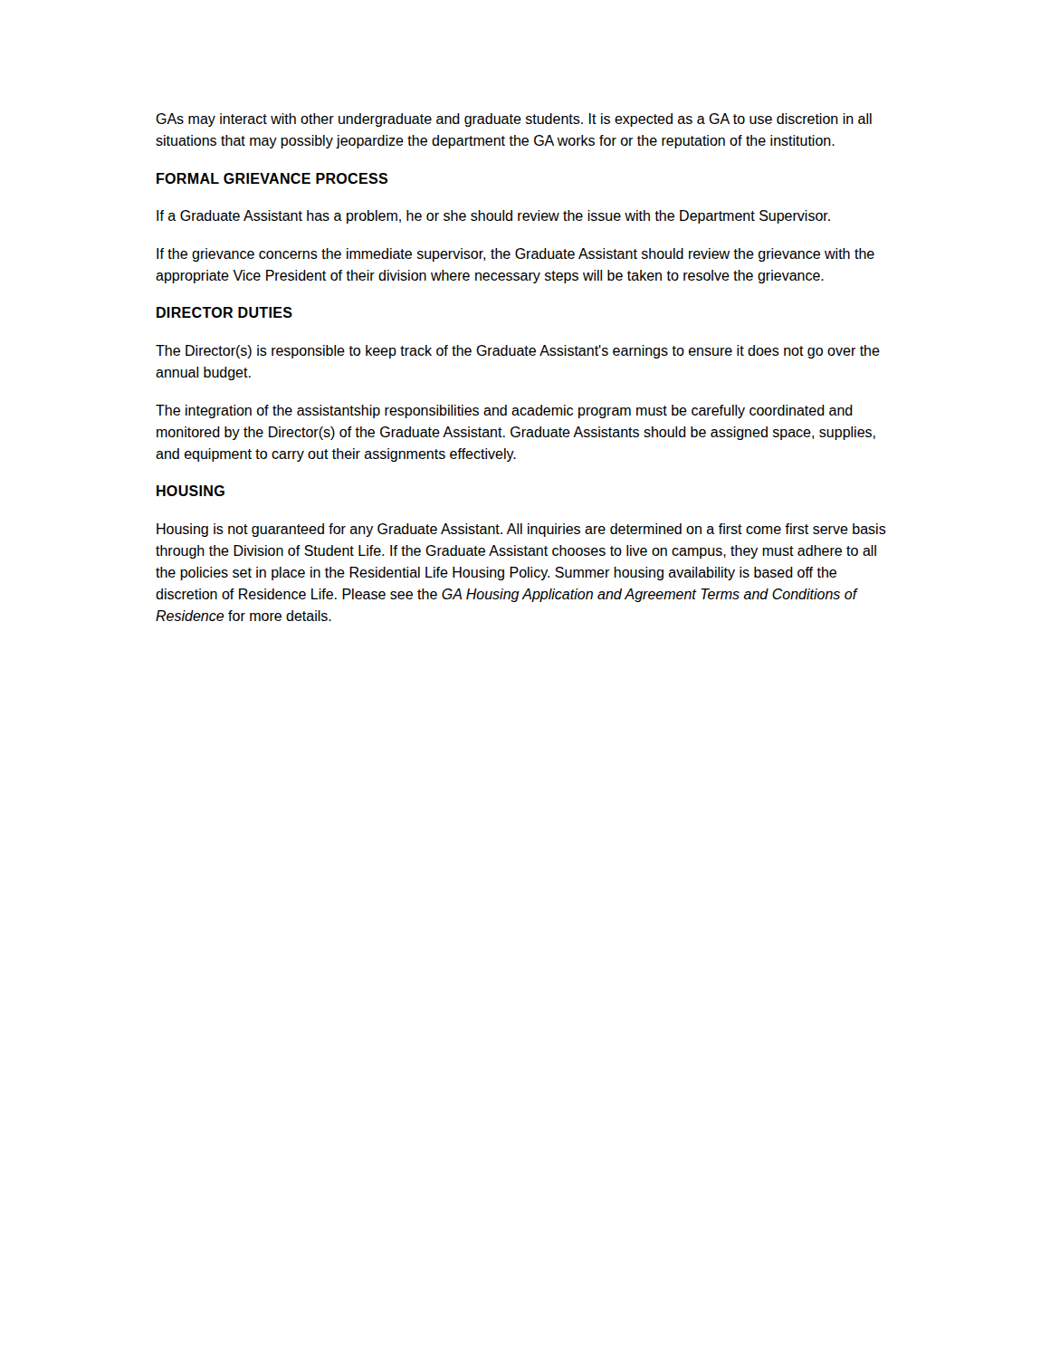GAs may interact with other undergraduate and graduate students. It is expected as a GA to use discretion in all situations that may possibly jeopardize the department the GA works for or the reputation of the institution.
Formal Grievance Process
If a Graduate Assistant has a problem, he or she should review the issue with the Department Supervisor.
If the grievance concerns the immediate supervisor, the Graduate Assistant should review the grievance with the appropriate Vice President of their division where necessary steps will be taken to resolve the grievance.
Director Duties
The Director(s) is responsible to keep track of the Graduate Assistant's earnings to ensure it does not go over the annual budget.
The integration of the assistantship responsibilities and academic program must be carefully coordinated and monitored by the Director(s) of the Graduate Assistant. Graduate Assistants should be assigned space, supplies, and equipment to carry out their assignments effectively.
Housing
Housing is not guaranteed for any Graduate Assistant. All inquiries are determined on a first come first serve basis through the Division of Student Life. If the Graduate Assistant chooses to live on campus, they must adhere to all the policies set in place in the Residential Life Housing Policy. Summer housing availability is based off the discretion of Residence Life. Please see the GA Housing Application and Agreement Terms and Conditions of Residence for more details.